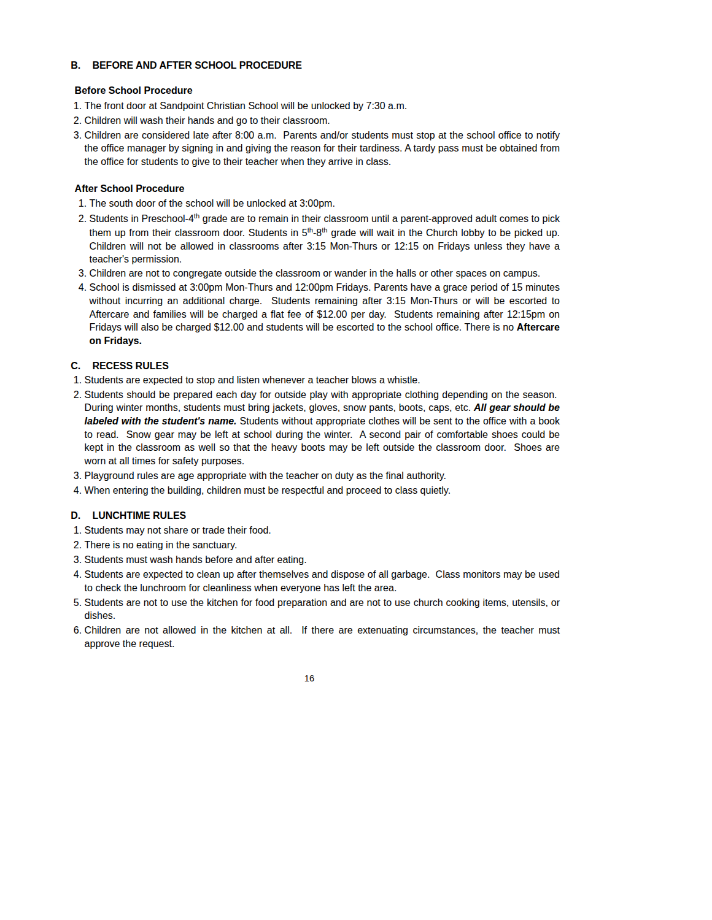B. BEFORE AND AFTER SCHOOL PROCEDURE
Before School Procedure
The front door at Sandpoint Christian School will be unlocked by 7:30 a.m.
Children will wash their hands and go to their classroom.
Children are considered late after 8:00 a.m. Parents and/or students must stop at the school office to notify the office manager by signing in and giving the reason for their tardiness. A tardy pass must be obtained from the office for students to give to their teacher when they arrive in class.
After School Procedure
The south door of the school will be unlocked at 3:00pm.
Students in Preschool-4th grade are to remain in their classroom until a parent-approved adult comes to pick them up from their classroom door. Students in 5th-8th grade will wait in the Church lobby to be picked up. Children will not be allowed in classrooms after 3:15 Mon-Thurs or 12:15 on Fridays unless they have a teacher's permission.
Children are not to congregate outside the classroom or wander in the halls or other spaces on campus.
School is dismissed at 3:00pm Mon-Thurs and 12:00pm Fridays. Parents have a grace period of 15 minutes without incurring an additional charge. Students remaining after 3:15 Mon-Thurs or will be escorted to Aftercare and families will be charged a flat fee of $12.00 per day. Students remaining after 12:15pm on Fridays will also be charged $12.00 and students will be escorted to the school office. There is no Aftercare on Fridays.
C. RECESS RULES
Students are expected to stop and listen whenever a teacher blows a whistle.
Students should be prepared each day for outside play with appropriate clothing depending on the season. During winter months, students must bring jackets, gloves, snow pants, boots, caps, etc. All gear should be labeled with the student's name. Students without appropriate clothes will be sent to the office with a book to read. Snow gear may be left at school during the winter. A second pair of comfortable shoes could be kept in the classroom as well so that the heavy boots may be left outside the classroom door. Shoes are worn at all times for safety purposes.
Playground rules are age appropriate with the teacher on duty as the final authority.
When entering the building, children must be respectful and proceed to class quietly.
D. LUNCHTIME RULES
Students may not share or trade their food.
There is no eating in the sanctuary.
Students must wash hands before and after eating.
Students are expected to clean up after themselves and dispose of all garbage. Class monitors may be used to check the lunchroom for cleanliness when everyone has left the area.
Students are not to use the kitchen for food preparation and are not to use church cooking items, utensils, or dishes.
Children are not allowed in the kitchen at all. If there are extenuating circumstances, the teacher must approve the request.
16